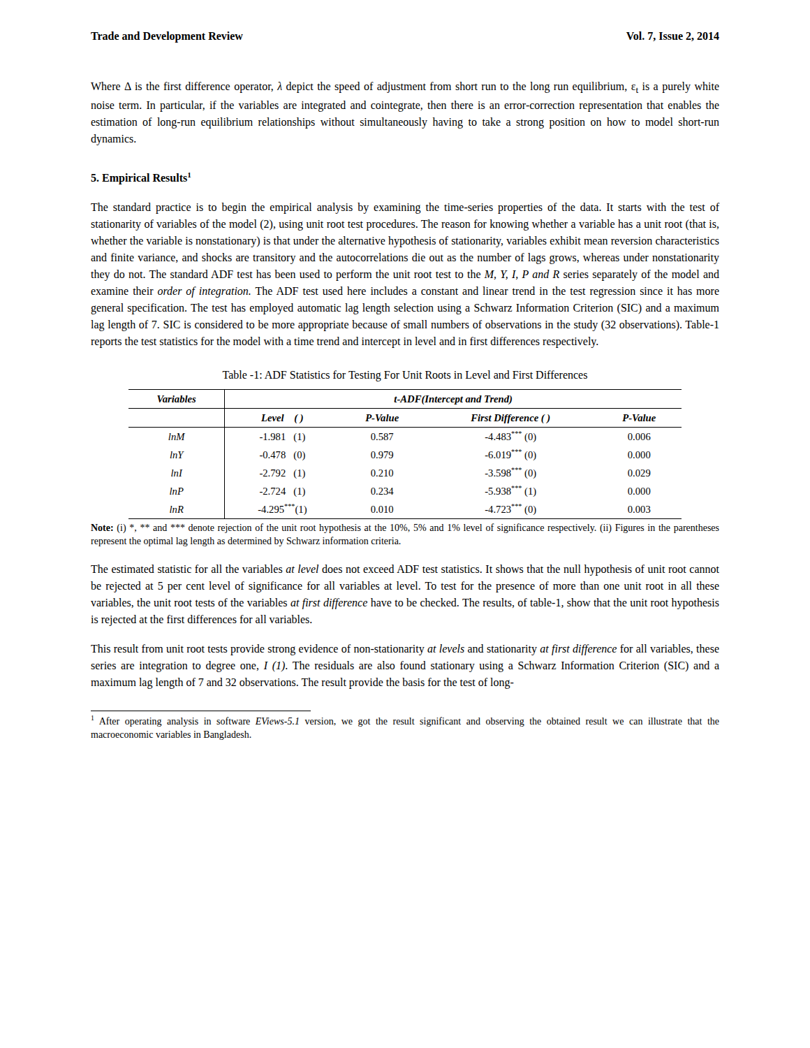Trade and Development Review Vol. 7, Issue 2, 2014
Where Δ is the first difference operator, λ depict the speed of adjustment from short run to the long run equilibrium, εt is a purely white noise term. In particular, if the variables are integrated and cointegrate, then there is an error-correction representation that enables the estimation of long-run equilibrium relationships without simultaneously having to take a strong position on how to model short-run dynamics.
5. Empirical Results1
The standard practice is to begin the empirical analysis by examining the time-series properties of the data. It starts with the test of stationarity of variables of the model (2), using unit root test procedures. The reason for knowing whether a variable has a unit root (that is, whether the variable is nonstationary) is that under the alternative hypothesis of stationarity, variables exhibit mean reversion characteristics and finite variance, and shocks are transitory and the autocorrelations die out as the number of lags grows, whereas under nonstationarity they do not. The standard ADF test has been used to perform the unit root test to the M, Y, I, P and R series separately of the model and examine their order of integration. The ADF test used here includes a constant and linear trend in the test regression since it has more general specification. The test has employed automatic lag length selection using a Schwarz Information Criterion (SIC) and a maximum lag length of 7. SIC is considered to be more appropriate because of small numbers of observations in the study (32 observations). Table-1 reports the test statistics for the model with a time trend and intercept in level and in first differences respectively.
Table -1: ADF Statistics for Testing For Unit Roots in Level and First Differences
| Variables | t-ADF (Intercept and Trend) |
| --- | --- |
| | Level ( ) | P-Value | First Difference ( ) | P-Value |
| lnM | -1.981 (1) | 0.587 | -4.483 *** (0) | 0.006 |
| lnY | -0.478 (0) | 0.979 | -6.019 *** (0) | 0.000 |
| lnI | -2.792 (1) | 0.210 | -3.598 *** (0) | 0.029 |
| lnP | -2.724 (1) | 0.234 | -5.938 *** (1) | 0.000 |
| lnR | -4.295 *** (1) | 0.010 | -4.723 *** (0) | 0.003 |
Note: (i) *, ** and *** denote rejection of the unit root hypothesis at the 10%, 5% and 1% level of significance respectively. (ii) Figures in the parentheses represent the optimal lag length as determined by Schwarz information criteria.
The estimated statistic for all the variables at level does not exceed ADF test statistics. It shows that the null hypothesis of unit root cannot be rejected at 5 per cent level of significance for all variables at level. To test for the presence of more than one unit root in all these variables, the unit root tests of the variables at first difference have to be checked. The results, of table-1, show that the unit root hypothesis is rejected at the first differences for all variables.
This result from unit root tests provide strong evidence of non-stationarity at levels and stationarity at first difference for all variables, these series are integration to degree one, I (1). The residuals are also found stationary using a Schwarz Information Criterion (SIC) and a maximum lag length of 7 and 32 observations. The result provide the basis for the test of long-
1 After operating analysis in software EViews-5.1 version, we got the result significant and observing the obtained result we can illustrate that the macroeconomic variables in Bangladesh.